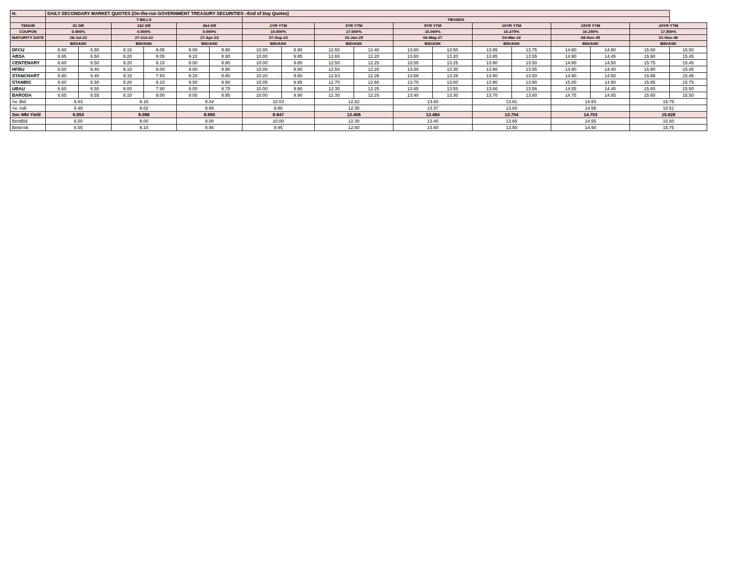| H. | DAILY SECONDARY MARKET QUOTES (On-the-run GOVERNMENT TREASURY SECURITIES –End of Day Quotes) |
| | T-BILLS | TBONDS |
| TENOR | 91 DR | 182 DR | 364 DR | 2YR YTM | 3YR YTM | 5YR YTM | 10YR YTM | 15YR YTM | 20YR YTM |
| COUPON | 0.000% | 0.000% | 0.000% | 10.000% | 17.000% | 16.000% | 16.375% | 16.250% | 17.500% |
| MATURITY DATE | 28-Jul-22 | 27-Oct-22 | 27-Apr-23 | 07-Sep-23 | 16-Jan-25 | 06-May-27 | 04-Mar-32 | 08-Nov-35 | 01-Nov-40 |
| | BID/ASK | BID/ASK | BID/ASK | BID/ASK | BID/ASK | BID/ASK | BID/ASK | BID/ASK | BID/ASK |
| DFCU | 6.60 | 6.50 | 8.15 | 8.05 | 9.00 | 8.90 | 10.00 | 9.90 | 12.50 | 12.40 | 13.60 | 13.50 | 13.85 | 13.75 | 14.90 | 14.80 | 15.60 | 15.50 |
| ABSA | 6.65 | 6.50 | 8.20 | 8.05 | 9.10 | 8.90 | 10.00 | 9.85 | 12.65 | 12.20 | 13.60 | 13.20 | 13.85 | 13.55 | 14.90 | 14.45 | 15.90 | 15.45 |
| CENTENARY | 6.60 | 6.50 | 8.20 | 8.10 | 9.00 | 8.90 | 10.00 | 9.80 | 12.50 | 12.25 | 13.55 | 13.25 | 13.80 | 13.50 | 14.80 | 14.50 | 15.75 | 15.45 |
| HFBU | 6.50 | 6.40 | 8.10 | 8.00 | 9.00 | 8.80 | 10.00 | 9.80 | 12.50 | 12.20 | 13.60 | 13.30 | 13.80 | 13.55 | 14.80 | 14.40 | 15.80 | 15.45 |
| STANCHART | 6.80 | 6.40 | 8.33 | 7.93 | 9.20 | 8.80 | 10.20 | 9.80 | 12.63 | 12.28 | 13.68 | 13.28 | 13.90 | 13.50 | 14.90 | 14.50 | 15.88 | 15.48 |
| STANBIC | 6.60 | 6.50 | 8.20 | 8.10 | 9.00 | 8.90 | 10.05 | 9.95 | 12.70 | 12.60 | 13.70 | 13.60 | 13.90 | 13.80 | 15.00 | 14.90 | 15.85 | 15.75 |
| UBAU | 6.60 | 6.50 | 8.00 | 7.90 | 9.00 | 8.70 | 10.00 | 9.90 | 12.35 | 12.25 | 13.65 | 13.55 | 13.66 | 13.56 | 14.55 | 14.45 | 15.60 | 15.50 |
| BARODA | 6.65 | 6.55 | 8.10 | 8.00 | 9.05 | 8.95 | 10.00 | 9.90 | 12.30 | 12.20 | 13.40 | 13.30 | 13.70 | 13.60 | 14.75 | 14.65 | 15.60 | 15.50 |
| Av. Bid | 6.63 | 8.16 | 9.04 | 10.03 | 12.52 | 13.60 | 13.81 | 14.83 | 15.75 |
| Av. Ask | 6.48 | 8.02 | 8.86 | 9.86 | 12.30 | 13.37 | 13.60 | 14.58 | 15.51 |
| Sec Mkt Yield | 6.553 | 8.088 | 8.950 | 9.947 | 12.406 | 13.484 | 13.704 | 14.703 | 15.628 |
| BestBid | 6.50 | 8.00 | 9.00 | 10.00 | 12.30 | 13.40 | 13.66 | 14.55 | 15.60 |
| BestAsk | 6.55 | 8.10 | 8.95 | 9.95 | 12.60 | 13.60 | 13.80 | 14.90 | 15.75 |